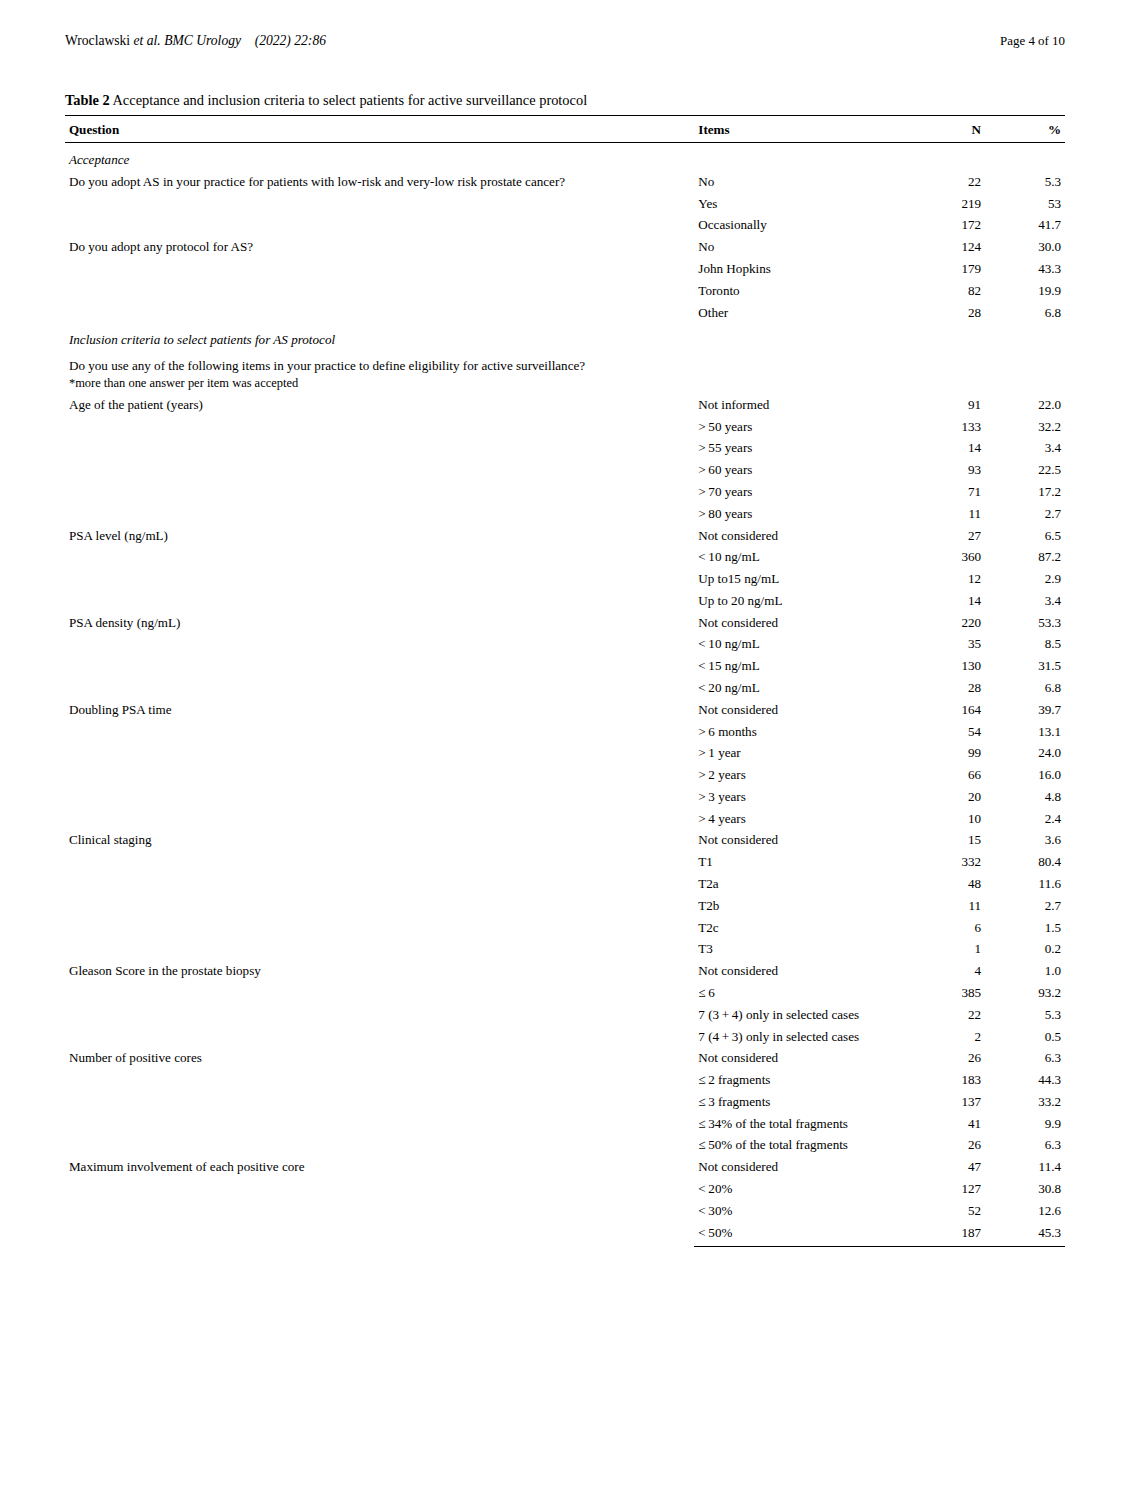Wroclawski et al. BMC Urology (2022) 22:86
Page 4 of 10
Table 2 Acceptance and inclusion criteria to select patients for active surveillance protocol
| Question | Items | N | % |
| --- | --- | --- | --- |
| Acceptance |
| Do you adopt AS in your practice for patients with low-risk and very-low risk prostate cancer? | No | 22 | 5.3 |
| Yes | 219 | 53 |
| Occasionally | 172 | 41.7 |
| Do you adopt any protocol for AS? | No | 124 | 30.0 |
| John Hopkins | 179 | 43.3 |
| Toronto | 82 | 19.9 |
| Other | 28 | 6.8 |
| Inclusion criteria to select patients for AS protocol |
| Do you use any of the following items in your practice to define eligibility for active surveillance? *more than one answer per item was accepted |
| Age of the patient (years) | Not informed | 91 | 22.0 |
| > 50 years | 133 | 32.2 |
| > 55 years | 14 | 3.4 |
| > 60 years | 93 | 22.5 |
| > 70 years | 71 | 17.2 |
| > 80 years | 11 | 2.7 |
| PSA level (ng/mL) | Not considered | 27 | 6.5 |
| < 10 ng/mL | 360 | 87.2 |
| Up to15 ng/mL | 12 | 2.9 |
| Up to 20 ng/mL | 14 | 3.4 |
| PSA density (ng/mL) | Not considered | 220 | 53.3 |
| < 10 ng/mL | 35 | 8.5 |
| < 15 ng/mL | 130 | 31.5 |
| < 20 ng/mL | 28 | 6.8 |
| Doubling PSA time | Not considered | 164 | 39.7 |
| > 6 months | 54 | 13.1 |
| > 1 year | 99 | 24.0 |
| > 2 years | 66 | 16.0 |
| > 3 years | 20 | 4.8 |
| > 4 years | 10 | 2.4 |
| Clinical staging | Not considered | 15 | 3.6 |
| T1 | 332 | 80.4 |
| T2a | 48 | 11.6 |
| T2b | 11 | 2.7 |
| T2c | 6 | 1.5 |
| T3 | 1 | 0.2 |
| Gleason Score in the prostate biopsy | Not considered | 4 | 1.0 |
| ≤ 6 | 385 | 93.2 |
| 7 (3 + 4) only in selected cases | 22 | 5.3 |
| 7 (4 + 3) only in selected cases | 2 | 0.5 |
| Number of positive cores | Not considered | 26 | 6.3 |
| ≤ 2 fragments | 183 | 44.3 |
| ≤ 3 fragments | 137 | 33.2 |
| ≤ 34% of the total fragments | 41 | 9.9 |
| ≤ 50% of the total fragments | 26 | 6.3 |
| Maximum involvement of each positive core | Not considered | 47 | 11.4 |
| < 20% | 127 | 30.8 |
| < 30% | 52 | 12.6 |
| < 50% | 187 | 45.3 |